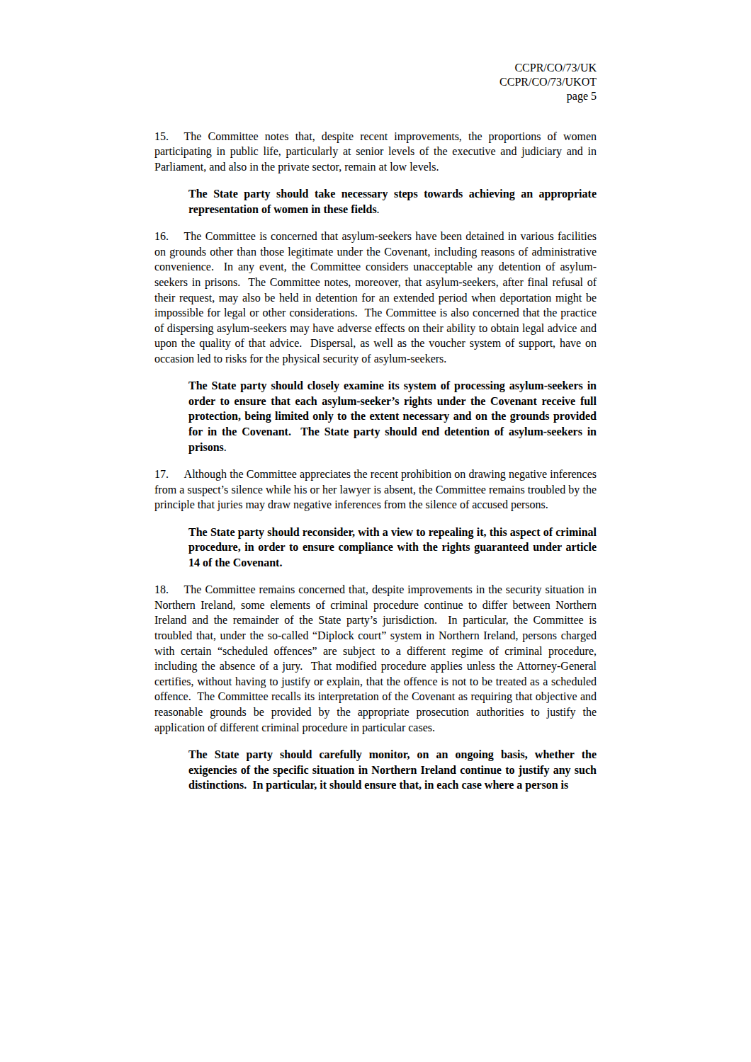CCPR/CO/73/UK
CCPR/CO/73/UKOT
page 5
15. The Committee notes that, despite recent improvements, the proportions of women participating in public life, particularly at senior levels of the executive and judiciary and in Parliament, and also in the private sector, remain at low levels.
The State party should take necessary steps towards achieving an appropriate representation of women in these fields.
16. The Committee is concerned that asylum-seekers have been detained in various facilities on grounds other than those legitimate under the Covenant, including reasons of administrative convenience. In any event, the Committee considers unacceptable any detention of asylum-seekers in prisons. The Committee notes, moreover, that asylum-seekers, after final refusal of their request, may also be held in detention for an extended period when deportation might be impossible for legal or other considerations. The Committee is also concerned that the practice of dispersing asylum-seekers may have adverse effects on their ability to obtain legal advice and upon the quality of that advice. Dispersal, as well as the voucher system of support, have on occasion led to risks for the physical security of asylum-seekers.
The State party should closely examine its system of processing asylum-seekers in order to ensure that each asylum-seeker’s rights under the Covenant receive full protection, being limited only to the extent necessary and on the grounds provided for in the Covenant. The State party should end detention of asylum-seekers in prisons.
17. Although the Committee appreciates the recent prohibition on drawing negative inferences from a suspect’s silence while his or her lawyer is absent, the Committee remains troubled by the principle that juries may draw negative inferences from the silence of accused persons.
The State party should reconsider, with a view to repealing it, this aspect of criminal procedure, in order to ensure compliance with the rights guaranteed under article 14 of the Covenant.
18. The Committee remains concerned that, despite improvements in the security situation in Northern Ireland, some elements of criminal procedure continue to differ between Northern Ireland and the remainder of the State party’s jurisdiction. In particular, the Committee is troubled that, under the so-called “Diplock court” system in Northern Ireland, persons charged with certain “scheduled offences” are subject to a different regime of criminal procedure, including the absence of a jury. That modified procedure applies unless the Attorney-General certifies, without having to justify or explain, that the offence is not to be treated as a scheduled offence. The Committee recalls its interpretation of the Covenant as requiring that objective and reasonable grounds be provided by the appropriate prosecution authorities to justify the application of different criminal procedure in particular cases.
The State party should carefully monitor, on an ongoing basis, whether the exigencies of the specific situation in Northern Ireland continue to justify any such distinctions. In particular, it should ensure that, in each case where a person is